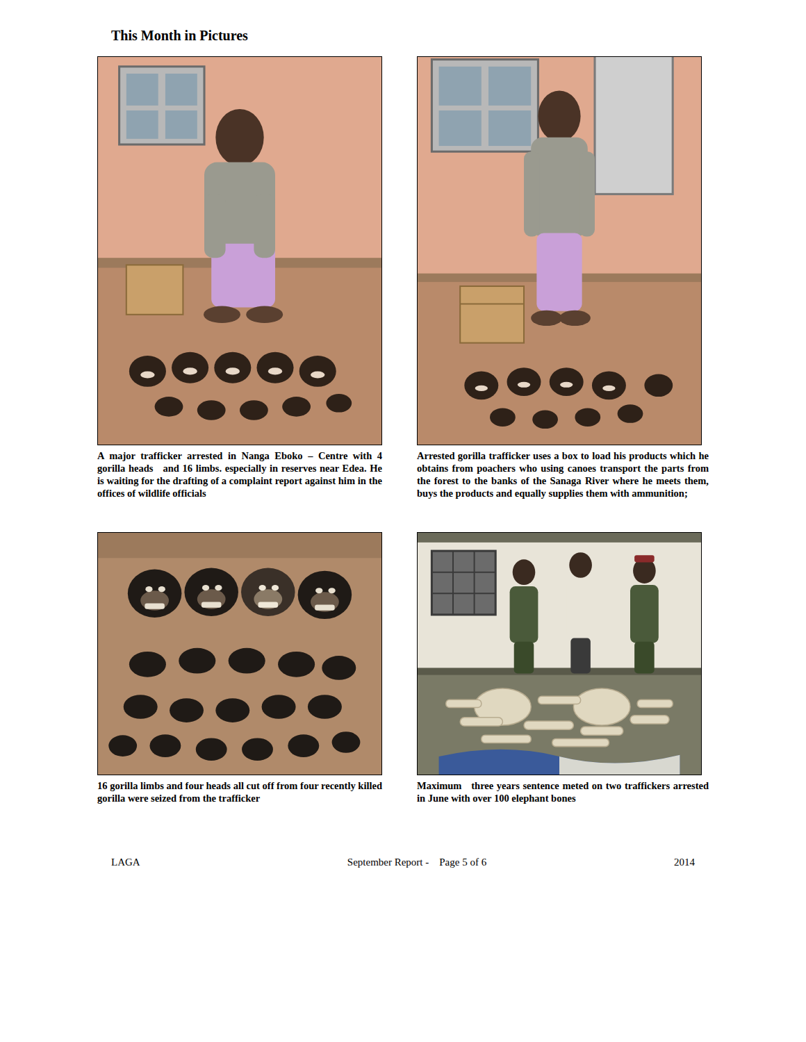This Month in Pictures
A major trafficker arrested in Nanga Eboko – Centre with 4 gorilla heads and 16 limbs. especially in reserves near Edea. He is waiting for the drafting of a complaint report against him in the offices of wildlife officials
Arrested gorilla trafficker uses a box to load his products which he obtains from poachers who using canoes transport the parts from the forest to the banks of the Sanaga River where he meets them, buys the products and equally supplies them with ammunition;
16 gorilla limbs and four heads all cut off from four recently killed gorilla were seized from the trafficker
Maximum three years sentence meted on two traffickers arrested in June with over 100 elephant bones
LAGA
September Report - Page 5 of 6
2014